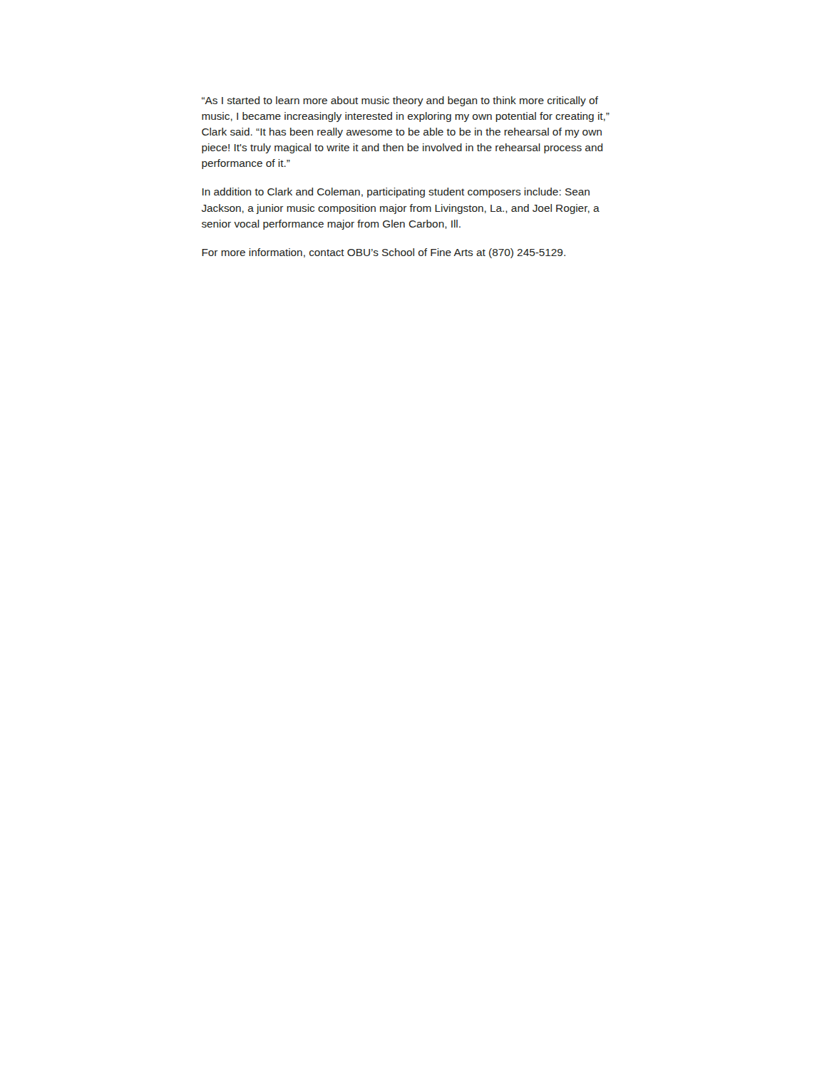“As I started to learn more about music theory and began to think more critically of music, I became increasingly interested in exploring my own potential for creating it,” Clark said. “It has been really awesome to be able to be in the rehearsal of my own piece! It's truly magical to write it and then be involved in the rehearsal process and performance of it.”
In addition to Clark and Coleman, participating student composers include: Sean Jackson, a junior music composition major from Livingston, La., and Joel Rogier, a senior vocal performance major from Glen Carbon, Ill.
For more information, contact OBU’s School of Fine Arts at (870) 245-5129.